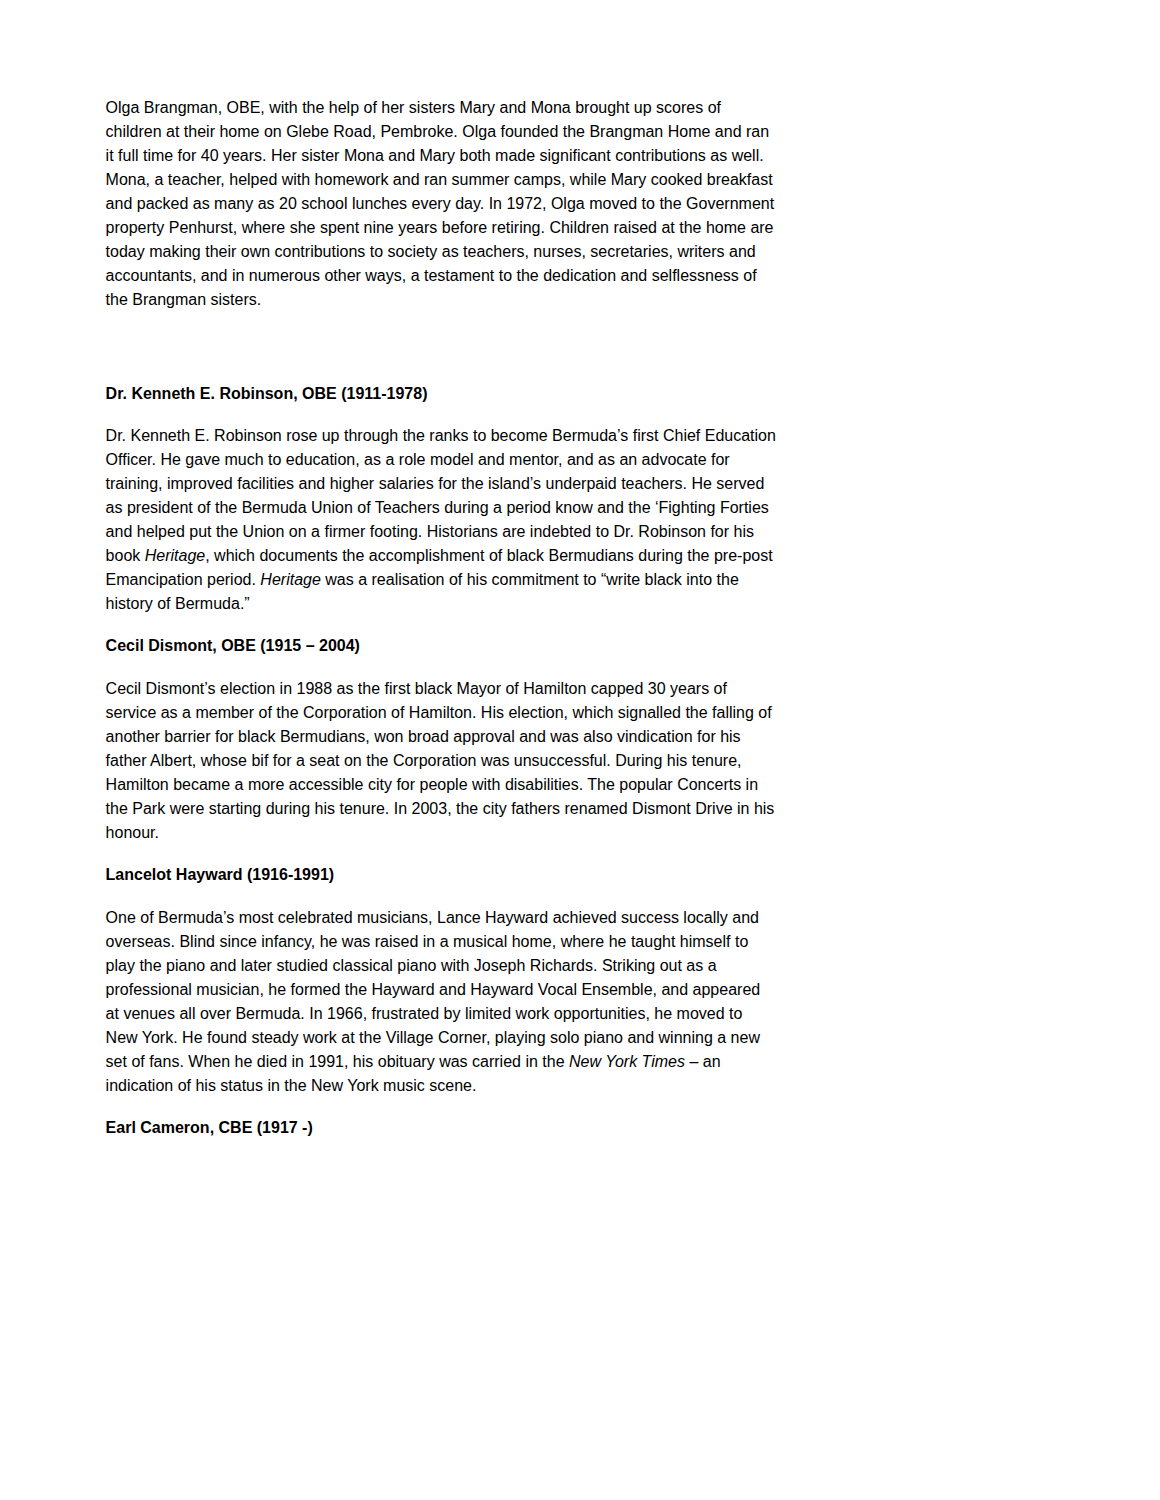Olga Brangman, OBE, with the help of her sisters Mary and Mona brought up scores of children at their home on Glebe Road, Pembroke. Olga founded the Brangman Home and ran it full time for 40 years. Her sister Mona and Mary both made significant contributions as well. Mona, a teacher, helped with homework and ran summer camps, while Mary cooked breakfast and packed as many as 20 school lunches every day. In 1972, Olga moved to the Government property Penhurst, where she spent nine years before retiring. Children raised at the home are today making their own contributions to society as teachers, nurses, secretaries, writers and accountants, and in numerous other ways, a testament to the dedication and selflessness of the Brangman sisters.
Dr. Kenneth E. Robinson, OBE (1911-1978)
Dr. Kenneth E. Robinson rose up through the ranks to become Bermuda’s first Chief Education Officer. He gave much to education, as a role model and mentor, and as an advocate for training, improved facilities and higher salaries for the island’s underpaid teachers. He served as president of the Bermuda Union of Teachers during a period know and the ‘Fighting Forties and helped put the Union on a firmer footing. Historians are indebted to Dr. Robinson for his book Heritage, which documents the accomplishment of black Bermudians during the pre-post Emancipation period. Heritage was a realisation of his commitment to “write black into the history of Bermuda.”
Cecil Dismont, OBE (1915 – 2004)
Cecil Dismont’s election in 1988 as the first black Mayor of Hamilton capped 30 years of service as a member of the Corporation of Hamilton. His election, which signalled the falling of another barrier for black Bermudians, won broad approval and was also vindication for his father Albert, whose bif for a seat on the Corporation was unsuccessful. During his tenure, Hamilton became a more accessible city for people with disabilities. The popular Concerts in the Park were starting during his tenure. In 2003, the city fathers renamed Dismont Drive in his honour.
Lancelot Hayward (1916-1991)
One of Bermuda’s most celebrated musicians, Lance Hayward achieved success locally and overseas. Blind since infancy, he was raised in a musical home, where he taught himself to play the piano and later studied classical piano with Joseph Richards. Striking out as a professional musician, he formed the Hayward and Hayward Vocal Ensemble, and appeared at venues all over Bermuda. In 1966, frustrated by limited work opportunities, he moved to New York. He found steady work at the Village Corner, playing solo piano and winning a new set of fans. When he died in 1991, his obituary was carried in the New York Times – an indication of his status in the New York music scene.
Earl Cameron, CBE (1917 -)